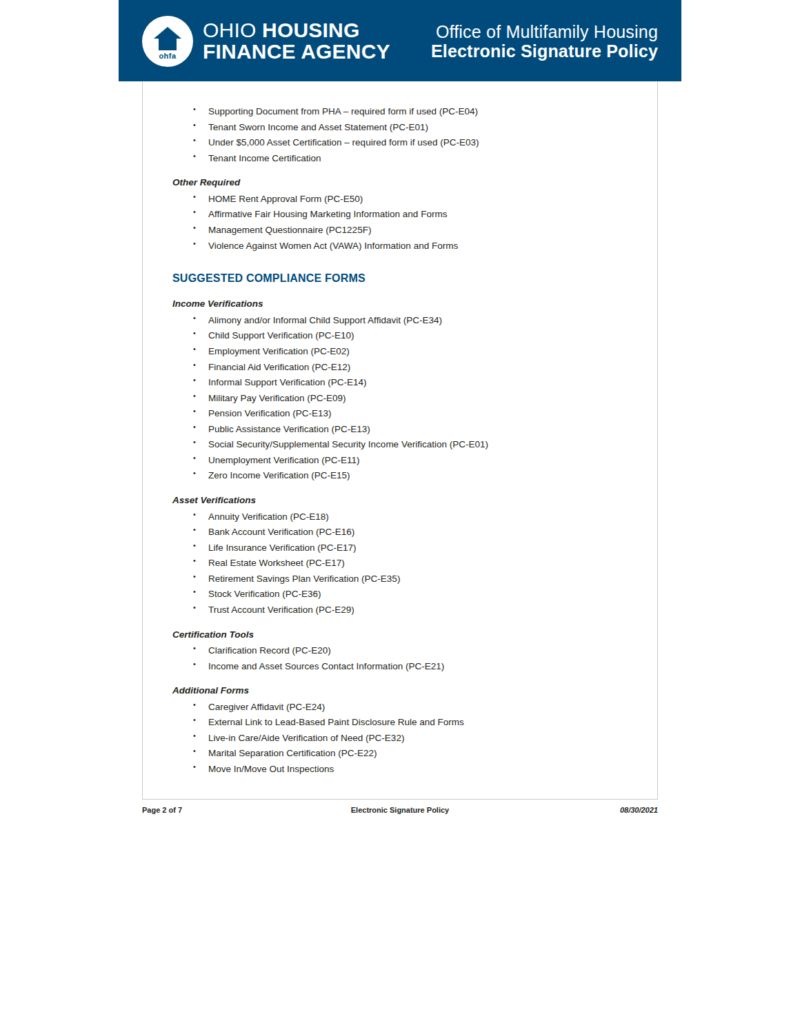ohfa
OHIO HOUSING
FINANCE AGENCY
Office of Multifamily Housing
Electronic Signature Policy
Supporting Document from PHA – required form if used (PC-E04)
Tenant Sworn Income and Asset Statement (PC-E01)
Under $5,000 Asset Certification – required form if used (PC-E03)
Tenant Income Certification
Other Required
HOME Rent Approval Form (PC-E50)
Affirmative Fair Housing Marketing Information and Forms
Management Questionnaire (PC1225F)
Violence Against Women Act (VAWA) Information and Forms
SUGGESTED COMPLIANCE FORMS
Income Verifications
Alimony and/or Informal Child Support Affidavit (PC-E34)
Child Support Verification (PC-E10)
Employment Verification (PC-E02)
Financial Aid Verification (PC-E12)
Informal Support Verification (PC-E14)
Military Pay Verification (PC-E09)
Pension Verification (PC-E13)
Public Assistance Verification (PC-E13)
Social Security/Supplemental Security Income Verification (PC-E01)
Unemployment Verification (PC-E11)
Zero Income Verification (PC-E15)
Asset Verifications
Annuity Verification (PC-E18)
Bank Account Verification (PC-E16)
Life Insurance Verification (PC-E17)
Real Estate Worksheet (PC-E17)
Retirement Savings Plan Verification (PC-E35)
Stock Verification (PC-E36)
Trust Account Verification (PC-E29)
Certification Tools
Clarification Record (PC-E20)
Income and Asset Sources Contact Information (PC-E21)
Additional Forms
Caregiver Affidavit (PC-E24)
External Link to Lead-Based Paint Disclosure Rule and Forms
Live-in Care/Aide Verification of Need (PC-E32)
Marital Separation Certification (PC-E22)
Move In/Move Out Inspections
Page 2 of 7
Electronic Signature Policy
08/30/2021